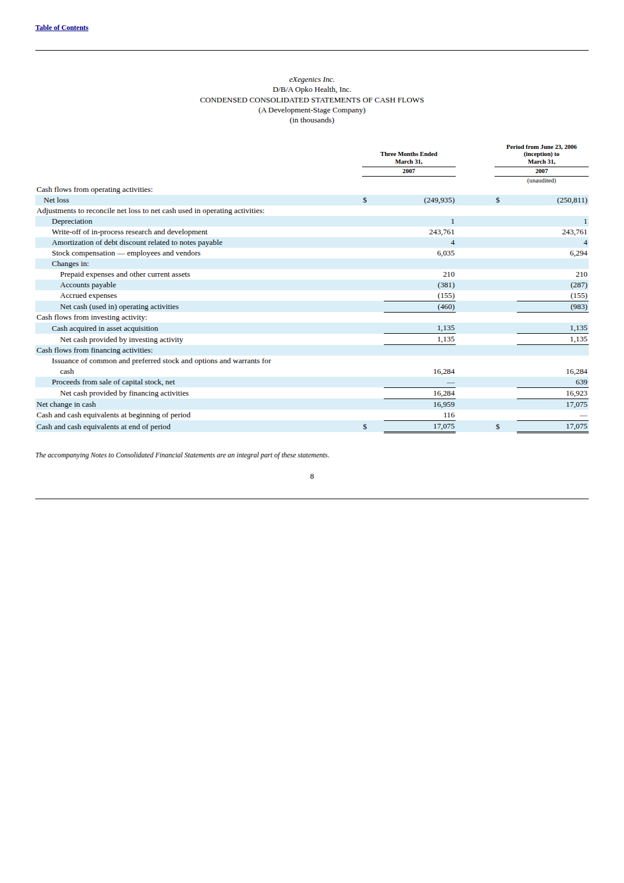Table of Contents
eXegenics Inc.
D/B/A Opko Health, Inc.
CONDENSED CONSOLIDATED STATEMENTS OF CASH FLOWS
(A Development-Stage Company)
(in thousands)
| | | Three Months Ended March 31, | | Period from June 23, 2006 (inception) to March 31, |
| | | 2007 | | 2007 |
| | | | | (unaudited) |
| Cash flows from operating activities: | | | | | | |
| Net loss | | $ | (249,935) | | $ | (250,811) |
| Adjustments to reconcile net loss to net cash used in operating activities: | | | | | | |
| Depreciation | | | 1 | | | 1 |
| Write-off of in-process research and development | | | 243,761 | | | 243,761 |
| Amortization of debt discount related to notes payable | | | 4 | | | 4 |
| Stock compensation — employees and vendors | | | 6,035 | | | 6,294 |
| Changes in: | | | | | | |
| Prepaid expenses and other current assets | | | 210 | | | 210 |
| Accounts payable | | | (381) | | | (287) |
| Accrued expenses | | | (155) | | | (155) |
| Net cash (used in) operating activities | | | (460) | | | (983) |
| Cash flows from investing activity: | | | | | | |
| Cash acquired in asset acquisition | | | 1,135 | | | 1,135 |
| Net cash provided by investing activity | | | 1,135 | | | 1,135 |
| Cash flows from financing activities: | | | | | | |
| Issuance of common and preferred stock and options and warrants for | | | | | | |
| cash | | | 16,284 | | | 16,284 |
| Proceeds from sale of capital stock, net | | | — | | | 639 |
| Net cash provided by financing activities | | | 16,284 | | | 16,923 |
| Net change in cash | | | 16,959 | | | 17,075 |
| Cash and cash equivalents at beginning of period | | | 116 | | | — |
| Cash and cash equivalents at end of period | | $ | 17,075 | | $ | 17,075 |
The accompanying Notes to Consolidated Financial Statements are an integral part of these statements.
8